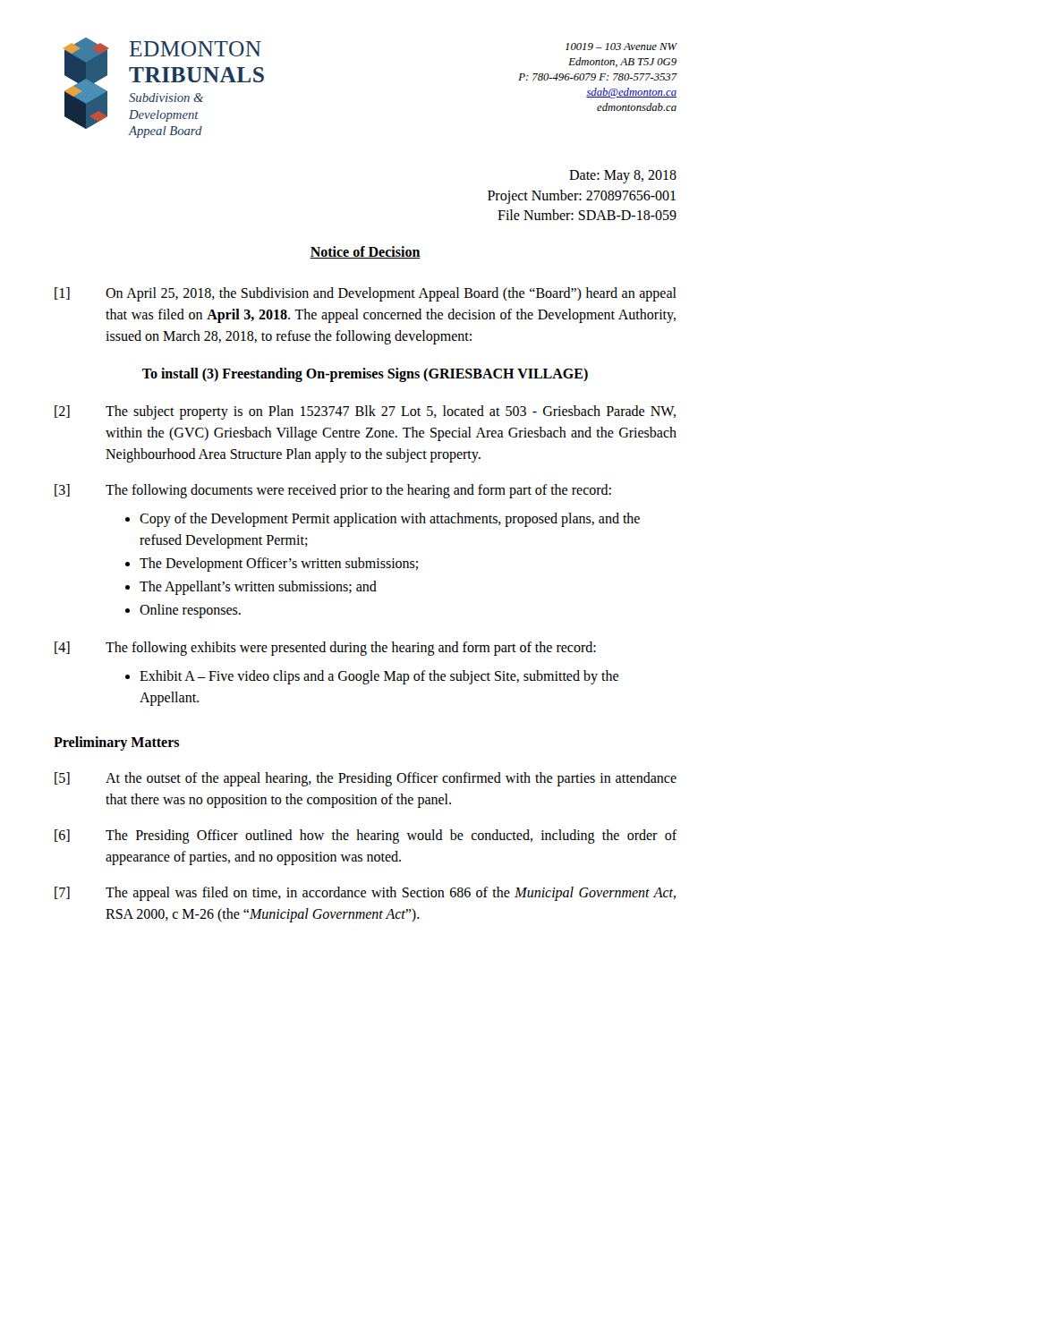EDMONTON
TRIBUNALS
Subdivision &
Development
Appeal Board
10019 – 103 Avenue NW
Edmonton, AB T5J 0G9
P: 780-496-6079 F: 780-577-3537
sdab@edmonton.ca
edmontonsdab.ca
Date: May 8, 2018
Project Number: 270897656-001
File Number: SDAB-D-18-059
Notice of Decision
[1]
On April 25, 2018, the Subdivision and Development Appeal Board (the “Board”) heard an appeal that was filed on April 3, 2018. The appeal concerned the decision of the Development Authority, issued on March 28, 2018, to refuse the following development:
To install (3) Freestanding On-premises Signs (GRIESBACH VILLAGE)
[2]
The subject property is on Plan 1523747 Blk 27 Lot 5, located at 503 - Griesbach Parade NW, within the (GVC) Griesbach Village Centre Zone. The Special Area Griesbach and the Griesbach Neighbourhood Area Structure Plan apply to the subject property.
[3]
The following documents were received prior to the hearing and form part of the record:
Copy of the Development Permit application with attachments, proposed plans, and the refused Development Permit;
The Development Officer’s written submissions;
The Appellant’s written submissions; and
Online responses.
[4]
The following exhibits were presented during the hearing and form part of the record:
Exhibit A – Five video clips and a Google Map of the subject Site, submitted by the Appellant.
Preliminary Matters
[5]
At the outset of the appeal hearing, the Presiding Officer confirmed with the parties in attendance that there was no opposition to the composition of the panel.
[6]
The Presiding Officer outlined how the hearing would be conducted, including the order of appearance of parties, and no opposition was noted.
[7]
The appeal was filed on time, in accordance with Section 686 of the Municipal Government Act, RSA 2000, c M-26 (the “Municipal Government Act”).